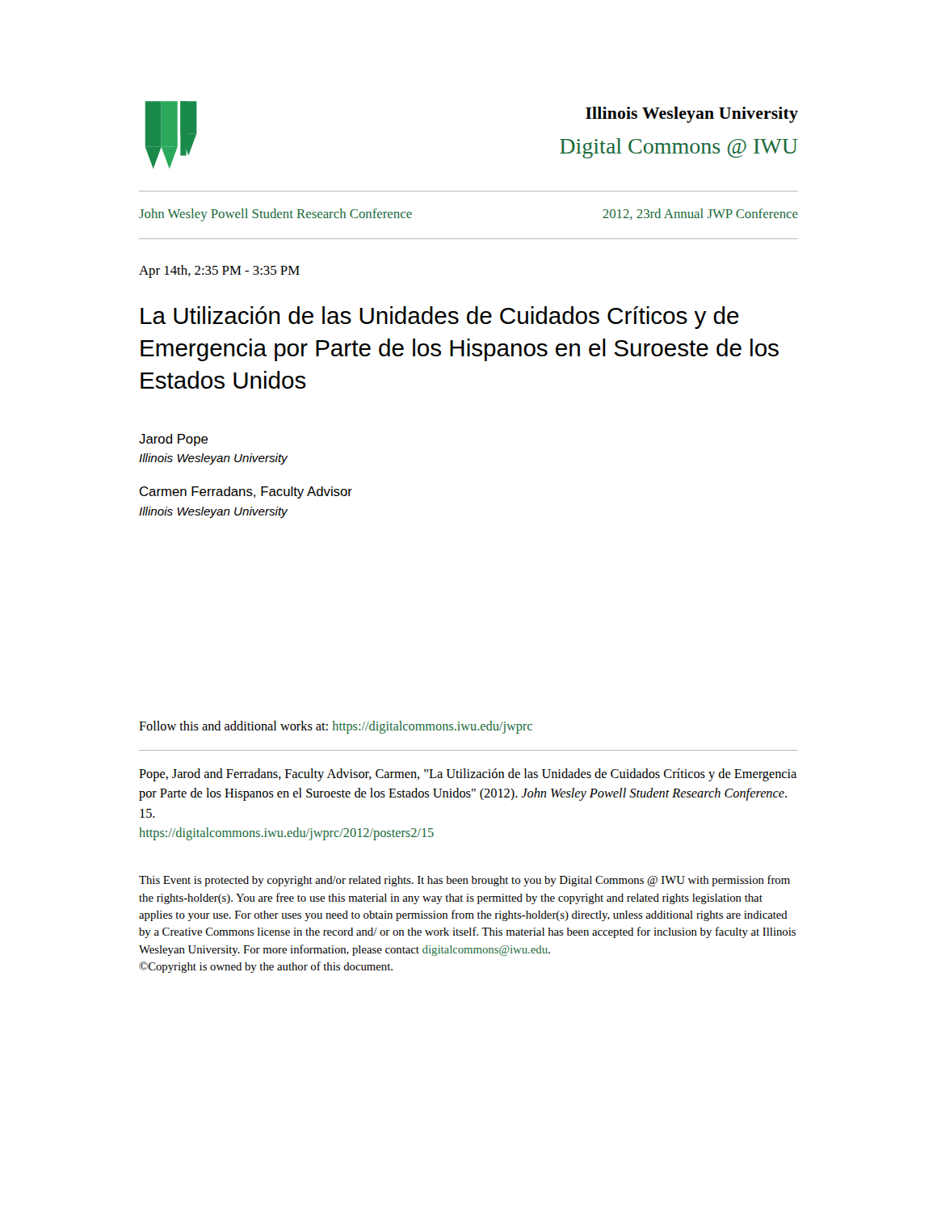Illinois Wesleyan University
Digital Commons @ IWU
John Wesley Powell Student Research Conference
2012, 23rd Annual JWP Conference
Apr 14th, 2:35 PM - 3:35 PM
La Utilización de las Unidades de Cuidados Críticos y de Emergencia por Parte de los Hispanos en el Suroeste de los Estados Unidos
Jarod Pope
Illinois Wesleyan University
Carmen Ferradans, Faculty Advisor
Illinois Wesleyan University
Follow this and additional works at: https://digitalcommons.iwu.edu/jwprc
Pope, Jarod and Ferradans, Faculty Advisor, Carmen, "La Utilización de las Unidades de Cuidados Críticos y de Emergencia por Parte de los Hispanos en el Suroeste de los Estados Unidos" (2012). John Wesley Powell Student Research Conference. 15.
https://digitalcommons.iwu.edu/jwprc/2012/posters2/15
This Event is protected by copyright and/or related rights. It has been brought to you by Digital Commons @ IWU with permission from the rights-holder(s). You are free to use this material in any way that is permitted by the copyright and related rights legislation that applies to your use. For other uses you need to obtain permission from the rights-holder(s) directly, unless additional rights are indicated by a Creative Commons license in the record and/ or on the work itself. This material has been accepted for inclusion by faculty at Illinois Wesleyan University. For more information, please contact digitalcommons@iwu.edu.
©Copyright is owned by the author of this document.